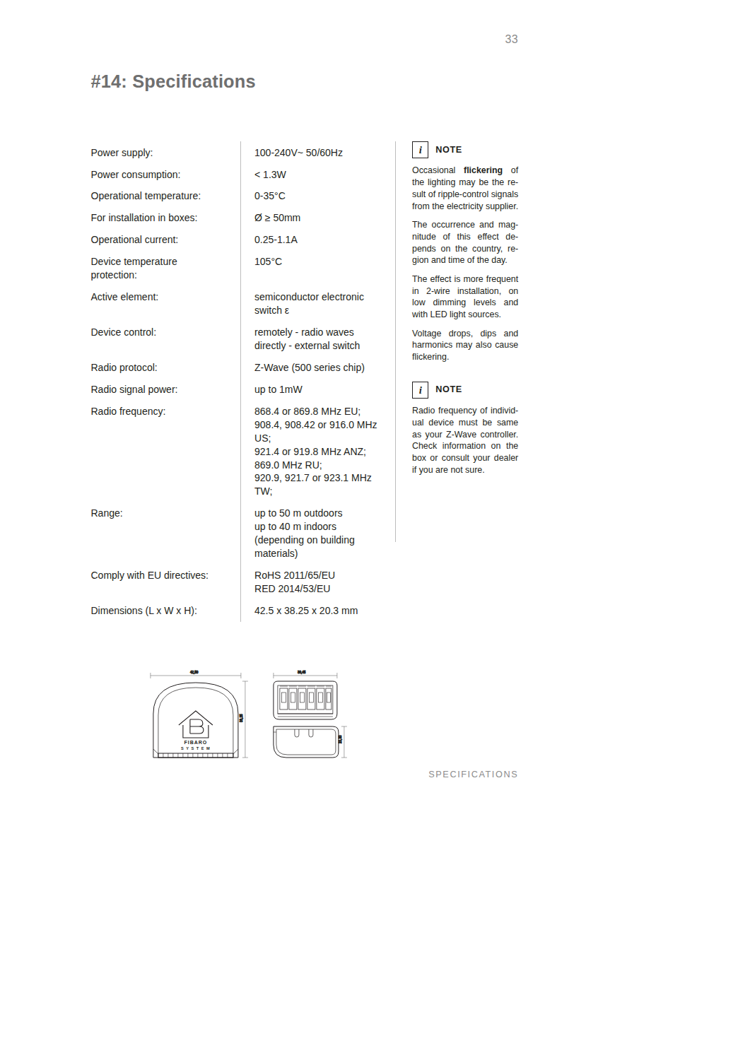33
#14: Specifications
| Power supply: | 100-240V~ 50/60Hz |
| Power consumption: | < 1.3W |
| Operational temperature: | 0-35°C |
| For installation in boxes: | Ø ≥ 50mm |
| Operational current: | 0.25-1.1A |
| Device temperature protection: | 105°C |
| Active element: | semiconductor electronic switch ε |
| Device control: | remotely - radio waves directly - external switch |
| Radio protocol: | Z-Wave (500 series chip) |
| Radio signal power: | up to 1mW |
| Radio frequency: | 868.4 or 869.8 MHz EU; 908.4, 908.42 or 916.0 MHz US; 921.4 or 919.8 MHz ANZ; 869.0 MHz RU; 920.9, 921.7 or 923.1 MHz TW; |
| Range: | up to 50 m outdoors up to 40 m indoors (depending on building materials) |
| Comply with EU directives: | RoHS 2011/65/EU RED 2014/53/EU |
| Dimensions (L x W x H): | 42.5 x 38.25 x 20.3 mm |
i NOTE
Occasional flickering of the lighting may be the result of ripple-control signals from the electricity supplier.
The occurrence and magnitude of this effect depends on the country, region and time of the day.
The effect is more frequent in 2-wire installation, on low dimming levels and with LED light sources.
Voltage drops, dips and harmonics may also cause flickering.
i NOTE
Radio frequency of individual device must be same as your Z-Wave controller. Check information on the box or consult your dealer if you are not sure.
42,50 38,25 FIBARO S Y S T E M 30,45 20,30
SPECIFICATIONS